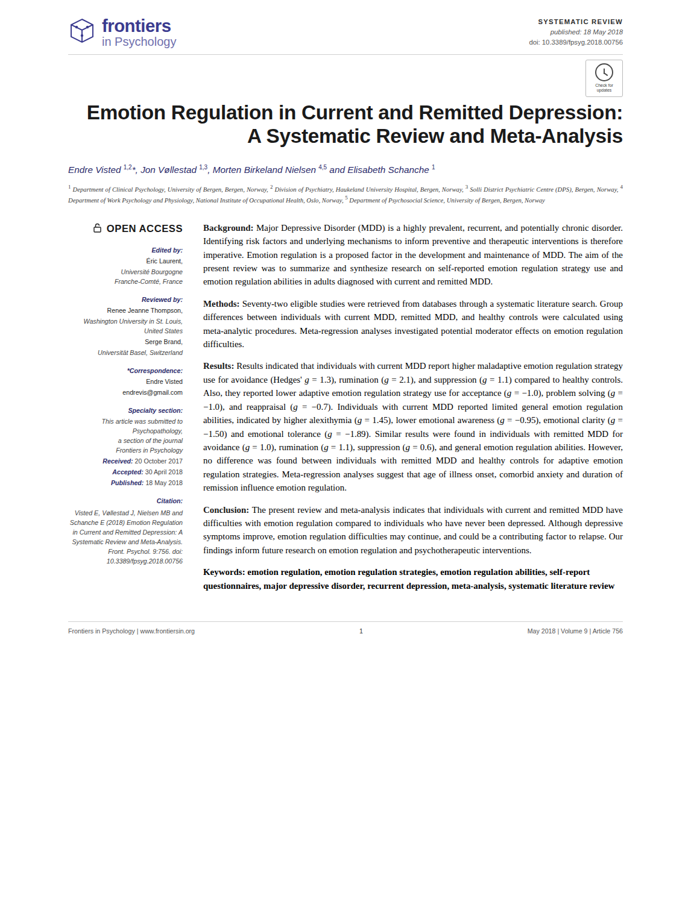frontiers
in Psychology
SYSTEMATIC REVIEW
published: 18 May 2018
doi: 10.3389/fpsyg.2018.00756
Check for
updates
Emotion Regulation in Current and Remitted Depression: A Systematic Review and Meta-Analysis
Endre Visted 1,2*, Jon Vøllestad 1,3, Morten Birkeland Nielsen 4,5 and Elisabeth Schanche 1
1 Department of Clinical Psychology, University of Bergen, Bergen, Norway, 2 Division of Psychiatry, Haukeland University Hospital, Bergen, Norway, 3 Solli District Psychiatric Centre (DPS), Bergen, Norway, 4 Department of Work Psychology and Physiology, National Institute of Occupational Health, Oslo, Norway, 5 Department of Psychosocial Science, University of Bergen, Bergen, Norway
OPEN ACCESS
Edited by:
Éric Laurent,
Université Bourgogne
Franche-Comté, France
Reviewed by:
Renee Jeanne Thompson,
Washington University in St. Louis,
United States
Serge Brand,
Universität Basel, Switzerland
*Correspondence:
Endre Visted
endrevis@gmail.com
Specialty section:
This article was submitted to
Psychopathology,
a section of the journal
Frontiers in Psychology
Received: 20 October 2017
Accepted: 30 April 2018
Published: 18 May 2018
Citation:
Visted E, Vøllestad J, Nielsen MB and Schanche E (2018) Emotion Regulation in Current and Remitted Depression: A Systematic Review and Meta-Analysis. Front. Psychol. 9:756. doi: 10.3389/fpsyg.2018.00756
Background: Major Depressive Disorder (MDD) is a highly prevalent, recurrent, and potentially chronic disorder. Identifying risk factors and underlying mechanisms to inform preventive and therapeutic interventions is therefore imperative. Emotion regulation is a proposed factor in the development and maintenance of MDD. The aim of the present review was to summarize and synthesize research on self-reported emotion regulation strategy use and emotion regulation abilities in adults diagnosed with current and remitted MDD.
Methods: Seventy-two eligible studies were retrieved from databases through a systematic literature search. Group differences between individuals with current MDD, remitted MDD, and healthy controls were calculated using meta-analytic procedures. Meta-regression analyses investigated potential moderator effects on emotion regulation difficulties.
Results: Results indicated that individuals with current MDD report higher maladaptive emotion regulation strategy use for avoidance (Hedges' g = 1.3), rumination (g = 2.1), and suppression (g = 1.1) compared to healthy controls. Also, they reported lower adaptive emotion regulation strategy use for acceptance (g = −1.0), problem solving (g = −1.0), and reappraisal (g = −0.7). Individuals with current MDD reported limited general emotion regulation abilities, indicated by higher alexithymia (g = 1.45), lower emotional awareness (g = −0.95), emotional clarity (g = −1.50) and emotional tolerance (g = −1.89). Similar results were found in individuals with remitted MDD for avoidance (g = 1.0), rumination (g = 1.1), suppression (g = 0.6), and general emotion regulation abilities. However, no difference was found between individuals with remitted MDD and healthy controls for adaptive emotion regulation strategies. Meta-regression analyses suggest that age of illness onset, comorbid anxiety and duration of remission influence emotion regulation.
Conclusion: The present review and meta-analysis indicates that individuals with current and remitted MDD have difficulties with emotion regulation compared to individuals who have never been depressed. Although depressive symptoms improve, emotion regulation difficulties may continue, and could be a contributing factor to relapse. Our findings inform future research on emotion regulation and psychotherapeutic interventions.
Keywords: emotion regulation, emotion regulation strategies, emotion regulation abilities, self-report questionnaires, major depressive disorder, recurrent depression, meta-analysis, systematic literature review
Frontiers in Psychology | www.frontiersin.org
1
May 2018 | Volume 9 | Article 756